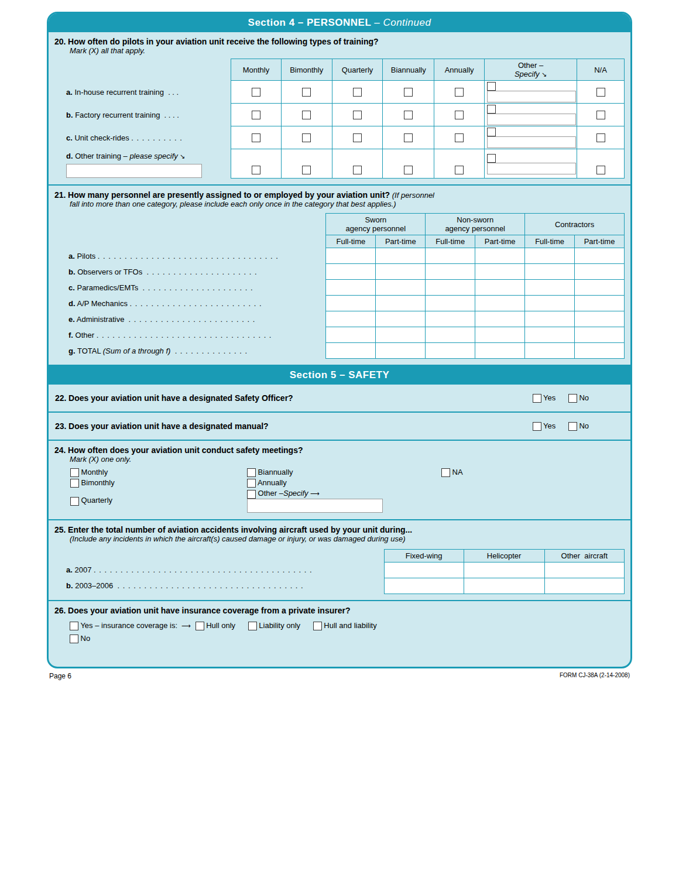Section 4 – PERSONNEL – Continued
20. How often do pilots in your aviation unit receive the following types of training?
Mark (X) all that apply.
| | Monthly | Bimonthly | Quarterly | Biannually | Annually | Other – Specify ↘ | N/A |
| --- | --- | --- | --- | --- | --- | --- | --- |
| a. In-house recurrent training . . . | | | | | | | |
| b. Factory recurrent training . . . . | | | | | | | |
| c. Unit check-rides . . . . . . . . . . | | | | | | | |
| d. Other training – please specify ↘ | | | | | | | |
21. How many personnel are presently assigned to or employed by your aviation unit? (If personnel
fall into more than one category, please include each only once in the category that best applies.)
| | Sworn agency personnel | Non-sworn agency personnel | Contractors |
| --- | --- | --- | --- |
| Full-time | Part-time | Full-time | Part-time | Full-time | Part-time |
| a. Pilots . . . . . . . . . . . . . . . . . . . . . . . . . . . . . . . . . . | | | | | | |
| b. Observers or TFOs . . . . . . . . . . . . . . . . . . . . . | | | | | | |
| c. Paramedics/EMTs . . . . . . . . . . . . . . . . . . . . . | | | | | | |
| d. A/P Mechanics . . . . . . . . . . . . . . . . . . . . . . . . . | | | | | | |
| e. Administrative . . . . . . . . . . . . . . . . . . . . . . . . | | | | | | |
| f. Other . . . . . . . . . . . . . . . . . . . . . . . . . . . . . . . . . | | | | | | |
| g. TOTAL (Sum of a through f) . . . . . . . . . . . . . . | | | | | | |
Section 5 – SAFETY
| 22. Does your aviation unit have a designated Safety Officer? | Yes No |
| 23. Does your aviation unit have a designated manual? | Yes No |
24. How often does your aviation unit conduct safety meetings?
Mark (X) one only.
| Monthly | Biannually | NA |
| Bimonthly | Annually | |
| Quarterly | Other – Specify ⟶ | |
25. Enter the total number of aviation accidents involving aircraft used by your unit during...
(Include any incidents in which the aircraft(s) caused damage or injury, or was damaged during use)
| | Fixed-wing | Helicopter | Other aircraft |
| --- | --- | --- | --- |
| a. 2007 . . . . . . . . . . . . . . . . . . . . . . . . . . . . . . . . . . . . . . . . . | | | |
| b. 2003–2006 . . . . . . . . . . . . . . . . . . . . . . . . . . . . . . . . . . . | | | |
26. Does your aviation unit have insurance coverage from a private insurer?
Yes – insurance coverage is: ⟶ Hull only Liability only Hull and liability
No
Page 6
FORM CJ-38A (2-14-2008)